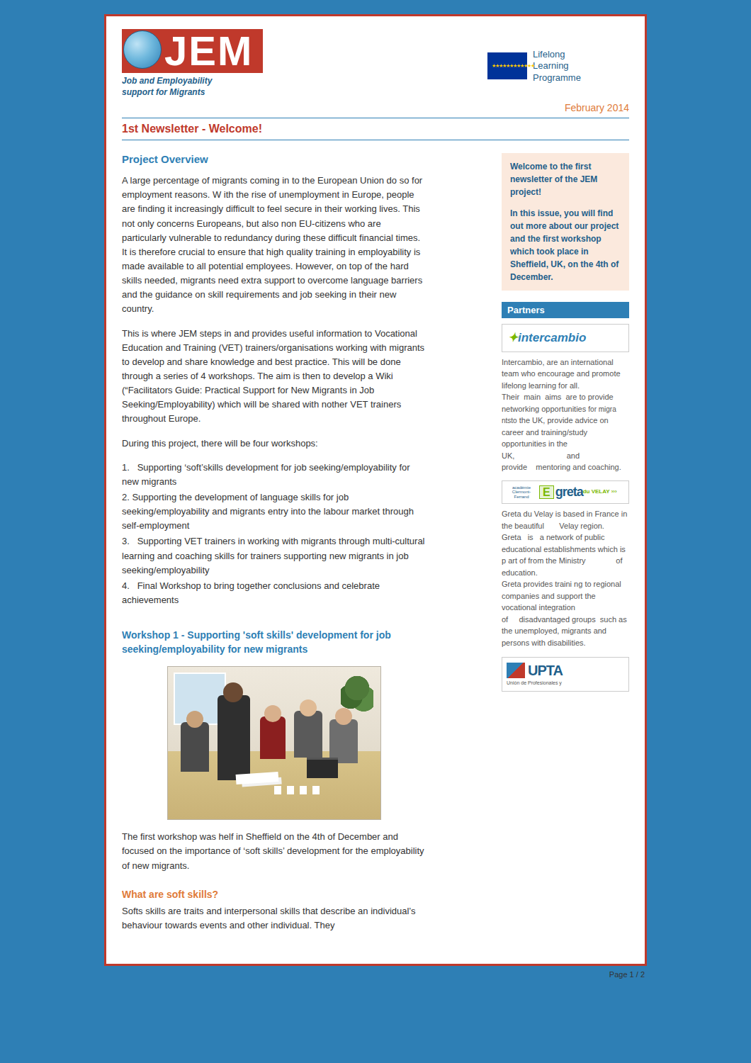JEM
Job and Employability
support for Migrants
Lifelong
Learning
Programme
February 2014
1st Newsletter - Welcome!
Project Overview
A large percentage of migrants coming in to the European Union do so for employment reasons. W ith the rise of unemployment in Europe, people are finding it increasingly difficult to feel secure in their working lives. This not only concerns Europeans, but also non EU-citizens who are particularly vulnerable to redundancy during these difficult financial times. It is therefore crucial to ensure that high quality training in employability is made available to all potential employees. However, on top of the hard skills needed, migrants need extra support to overcome language barriers and the guidance on skill requirements and job seeking in their new country.
This is where JEM steps in and provides useful information to Vocational Education and Training (VET) trainers/organisations working with migrants to develop and share knowledge and best practice. This will be done through a series of 4 workshops. The aim is then to develop a Wiki (“Facilitators Guide: Practical Support for New Migrants in Job Seeking/Employability) which will be shared with nother VET trainers throughout Europe.
During this project, there will be four workshops:
1. Supporting ‘soft’skills development for job seeking/employability for new migrants
2. Supporting the development of language skills for job seeking/employability and migrants entry into the labour market through self-employment
3. Supporting VET trainers in working with migrants through multi-cultural learning and coaching skills for trainers supporting new migrants in job seeking/employability
4. Final Workshop to bring together conclusions and celebrate achievements
Workshop 1 - Supporting 'soft skills' development for job seeking/employability for new migrants
The first workshop was helf in Sheffield on the 4th of December and focused on the importance of ‘soft skills’ development for the employability of new migrants.
What are soft skills?
Softs skills are traits and interpersonal skills that describe an individual’s behaviour towards events and other individual. They
Welcome to the first newsletter of the JEM project!
In this issue, you will find out more about our project and the first workshop which took place in Sheffield, UK, on the 4th of December.
Partners
✦intercambio
Intercambio, are an international team who encourage and promote lifelong learning for all. Their main aims are to provide networking opportunities for migra ntsto the UK, provide advice on career and training/study opportunities in the UK, and provide mentoring and coaching.
académie
Clermont-Ferrand Egreta du VELAY ›››
Greta du Velay is based in France in the beautiful Velay region.
Greta is a network of public educational establishments which is p art of from the Ministry of education.
Greta provides traini ng to regional companies and support the vocational integration of disadvantaged groups such as the unemployed, migrants and persons with disabilities.
UPTA Unión de Profesionales y
Page 1 / 2